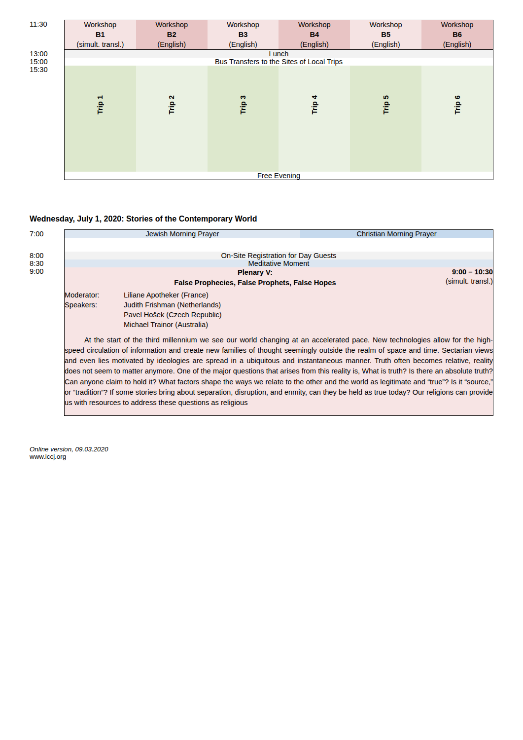| 11:30 | / Workshop B1 (simult. transl.) / Workshop B2 (English) / Workshop B3 (English) / Workshop B4 (English) / Workshop B5 (English) / Workshop B6 (English) / |
| 13:00 | Lunch |
| 15:00 | Bus Transfers to the Sites of Local Trips |
| 15:30 | / Trip 1 / Trip 2 / Trip 3 / Trip 4 / Trip 5 / Trip 6 / |
| | Free Evening |
Wednesday, July 1, 2020: Stories of the Contemporary World
| 7:00 | / Jewish Morning Prayer / Christian Morning Prayer / |
| 8:00 | On-Site Registration for Day Guests |
| 8:30 | Meditative Moment |
| 9:00 | 9:00 – 10:30 (simult. transl.) Plenary V: False Prophecies, False Prophets, False Hopes / Moderator: / Liliane Apotheker (France) / / Speakers: / Judith Frishman (Netherlands) / / / Pavel Hošek (Czech Republic) / / / Michael Trainor (Australia) / At the start of the third millennium we see our world changing at an accelerated pace. New technologies allow for the high-speed circulation of information and create new families of thought seemingly outside the realm of space and time. Sectarian views and even lies motivated by ideologies are spread in a ubiquitous and instantaneous manner. Truth often becomes relative, reality does not seem to matter anymore. One of the major questions that arises from this reality is, What is truth? Is there an absolute truth? Can anyone claim to hold it? What factors shape the ways we relate to the other and the world as legitimate and “true”? Is it “source,” or “tradition”? If some stories bring about separation, disruption, and enmity, can they be held as true today? Our religions can provide us with resources to address these questions as religious |
Online version, 09.03.2020
www.iccj.org